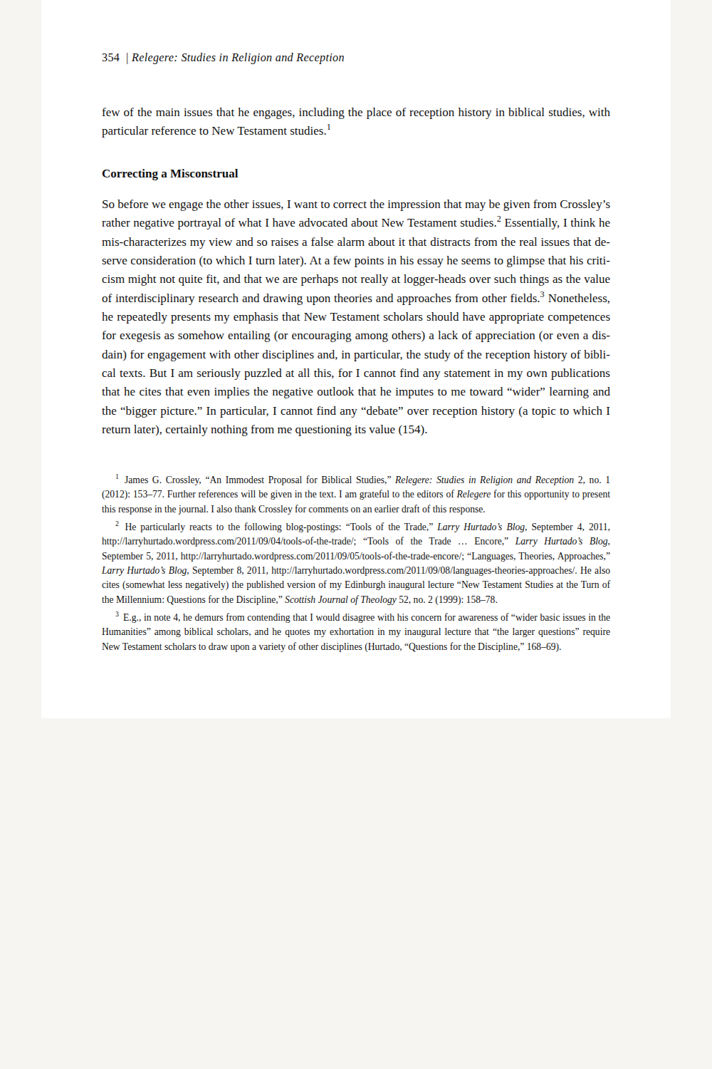354| Relegere: Studies in Religion and Reception
few of the main issues that he engages, including the place of reception history in biblical studies, with particular reference to New Testament studies.1
Correcting a Misconstrual
So before we engage the other issues, I want to correct the impression that may be given from Crossley’s rather negative portrayal of what I have advocated about New Testament studies.2 Essentially, I think he mis-characterizes my view and so raises a false alarm about it that distracts from the real issues that deserve consideration (to which I turn later). At a few points in his essay he seems to glimpse that his criticism might not quite fit, and that we are perhaps not really at logger-heads over such things as the value of interdisciplinary research and drawing upon theories and approaches from other fields.3 Nonetheless, he repeatedly presents my emphasis that New Testament scholars should have appropriate competences for exegesis as somehow entailing (or encouraging among others) a lack of appreciation (or even a disdain) for engagement with other disciplines and, in particular, the study of the reception history of biblical texts. But I am seriously puzzled at all this, for I cannot find any statement in my own publications that he cites that even implies the negative outlook that he imputes to me toward “wider” learning and the “bigger picture.” In particular, I cannot find any “debate” over reception history (a topic to which I return later), certainly nothing from me questioning its value (154).
1 James G. Crossley, “An Immodest Proposal for Biblical Studies,” Relegere: Studies in Religion and Reception 2, no. 1 (2012): 153–77. Further references will be given in the text. I am grateful to the editors of Relegere for this opportunity to present this response in the journal. I also thank Crossley for comments on an earlier draft of this response.
2 He particularly reacts to the following blog-postings: “Tools of the Trade,” Larry Hurtado’s Blog, September 4, 2011, http://larryhurtado.wordpress.com/2011/09/04/tools-of-the-trade/; “Tools of the Trade … Encore,” Larry Hurtado’s Blog, September 5, 2011, http://larryhurtado.wordpress.com/2011/09/05/tools-of-the-trade-encore/; “Languages, Theories, Approaches,” Larry Hurtado’s Blog, September 8, 2011, http://larryhurtado.wordpress.com/2011/09/08/languages-theories-approaches/. He also cites (somewhat less negatively) the published version of my Edinburgh inaugural lecture “New Testament Studies at the Turn of the Millennium: Questions for the Discipline,” Scottish Journal of Theology 52, no. 2 (1999): 158–78.
3 E.g., in note 4, he demurs from contending that I would disagree with his concern for awareness of “wider basic issues in the Humanities” among biblical scholars, and he quotes my exhortation in my inaugural lecture that “the larger questions” require New Testament scholars to draw upon a variety of other disciplines (Hurtado, “Questions for the Discipline,” 168–69).